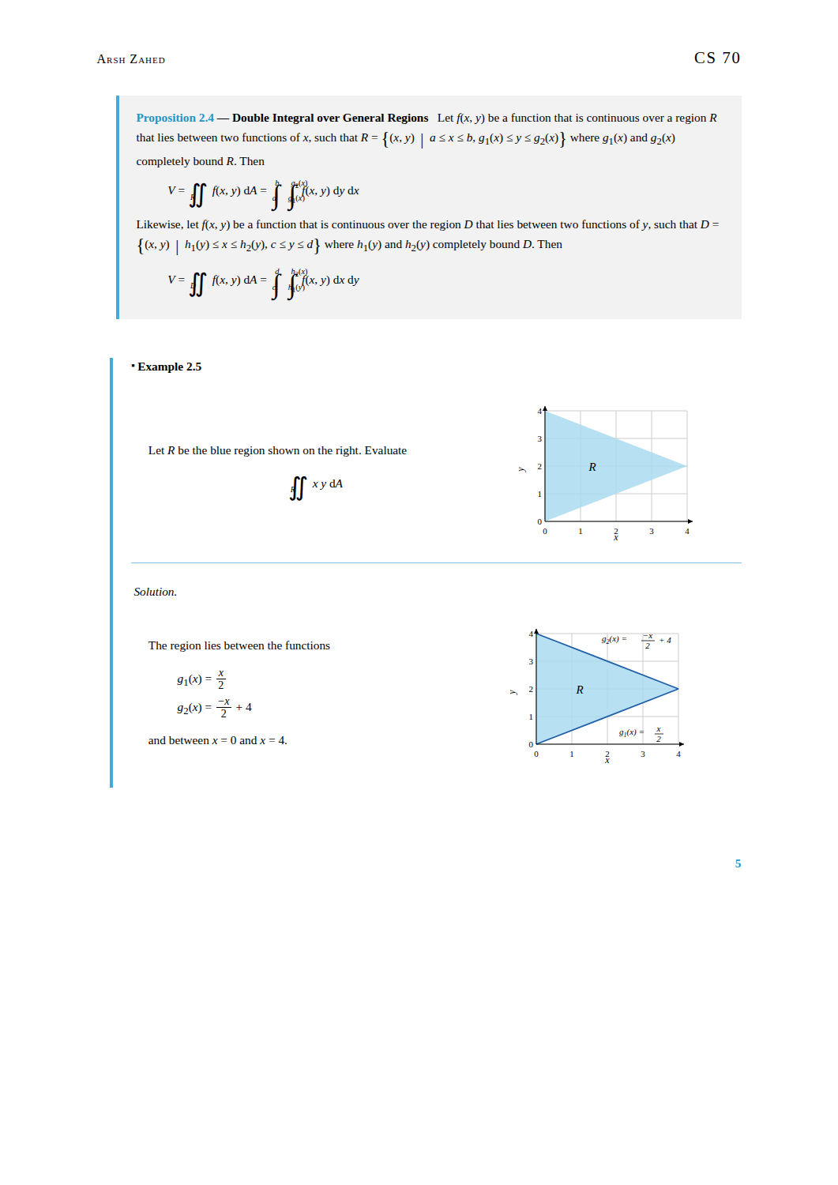Arsh Zahed
CS 70
Proposition 2.4 — Double Integral over General Regions Let f(x, y) be a function that is continuous over a region R that lies between two functions of x, such that R = {(x, y) | a ≤ x ≤ b, g1(x) ≤ y ≤ g2(x)} where g1(x) and g2(x) completely bound R. Then
V = ∬R f(x, y) dA = ∫ab ∫g1(x) g2(x) f(x, y) dy dx
Likewise, let f(x, y) be a function that is continuous over the region D that lies between two functions of y, such that D = {(x, y) | h1(y) ≤ x ≤ h2(y), c ≤ y ≤ d} where h1(y) and h2(y) completely bound D. Then
V = ∬D f(x, y) dA = ∫cd ∫h1(y) h2(x) f(x, y) dx dy
Example 2.5
Let R be the blue region shown on the right. Evaluate
∬R x y dA
0 1 2 3 4 0 1 2 3 4 x y R
Solution.
The region lies between the functions
g1(x) = x 2
g2(x) = −x 2 + 4
and between x = 0 and x = 4.
0 1 2 3 4 0 1 2 3 4 x y R g2(x) = −x 2 + 4 g1(x) = x 2
5